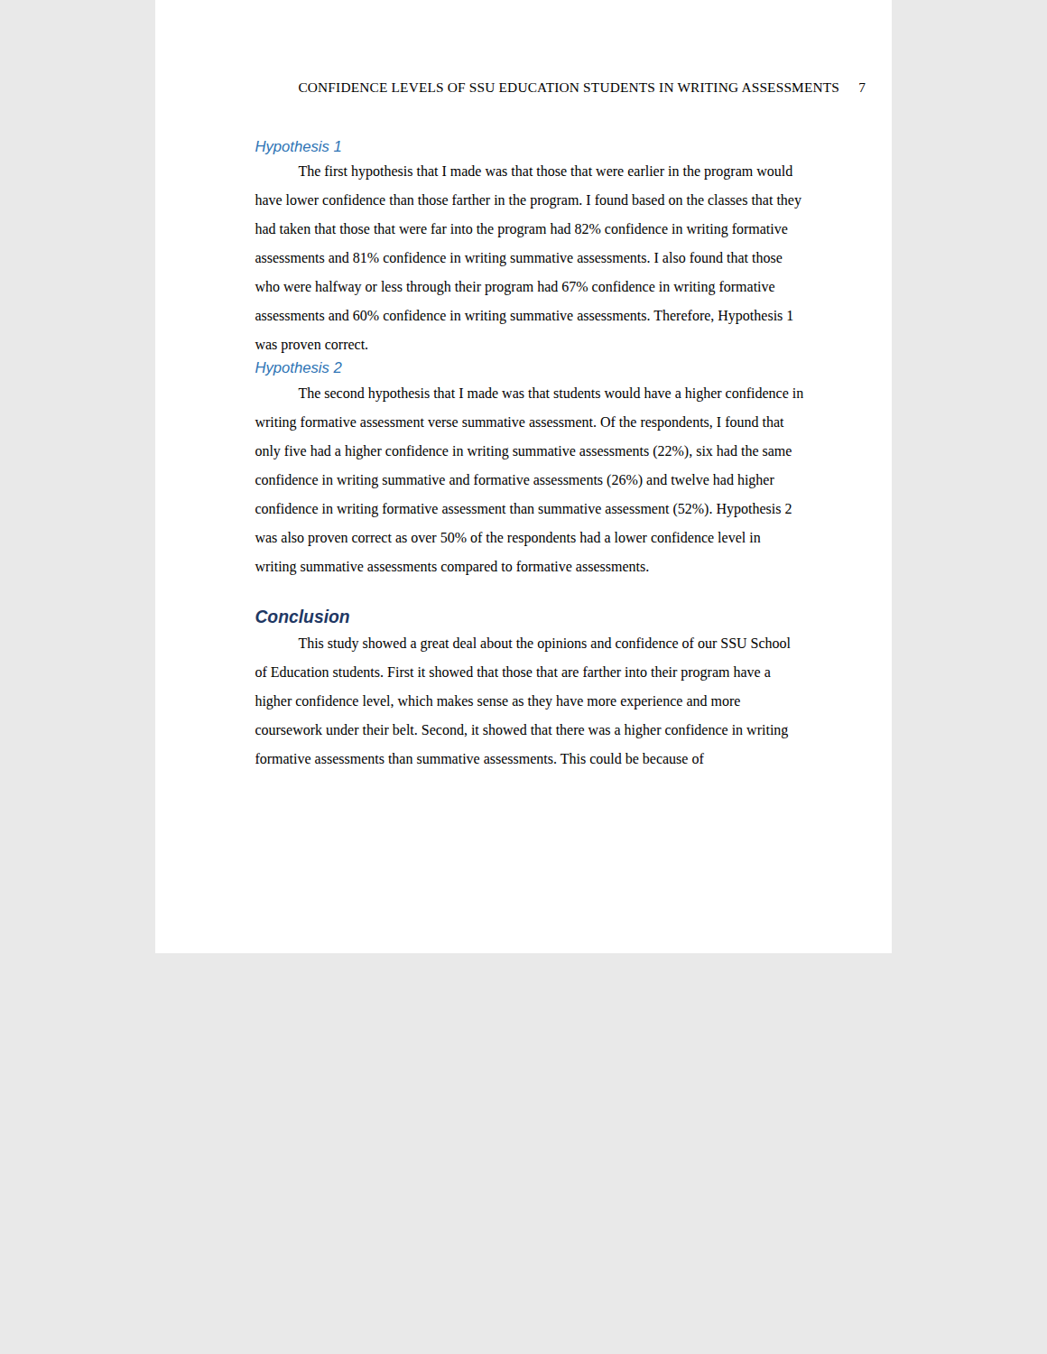CONFIDENCE LEVELS OF SSU EDUCATION STUDENTS IN WRITING ASSESSMENTS7
Hypothesis 1
The first hypothesis that I made was that those that were earlier in the program would have lower confidence than those farther in the program. I found based on the classes that they had taken that those that were far into the program had 82% confidence in writing formative assessments and 81% confidence in writing summative assessments. I also found that those who were halfway or less through their program had 67% confidence in writing formative assessments and 60% confidence in writing summative assessments. Therefore, Hypothesis 1 was proven correct.
Hypothesis 2
The second hypothesis that I made was that students would have a higher confidence in writing formative assessment verse summative assessment. Of the respondents, I found that only five had a higher confidence in writing summative assessments (22%), six had the same confidence in writing summative and formative assessments (26%) and twelve had higher confidence in writing formative assessment than summative assessment (52%). Hypothesis 2 was also proven correct as over 50% of the respondents had a lower confidence level in writing summative assessments compared to formative assessments.
Conclusion
This study showed a great deal about the opinions and confidence of our SSU School of Education students. First it showed that those that are farther into their program have a higher confidence level, which makes sense as they have more experience and more coursework under their belt. Second, it showed that there was a higher confidence in writing formative assessments than summative assessments. This could be because of